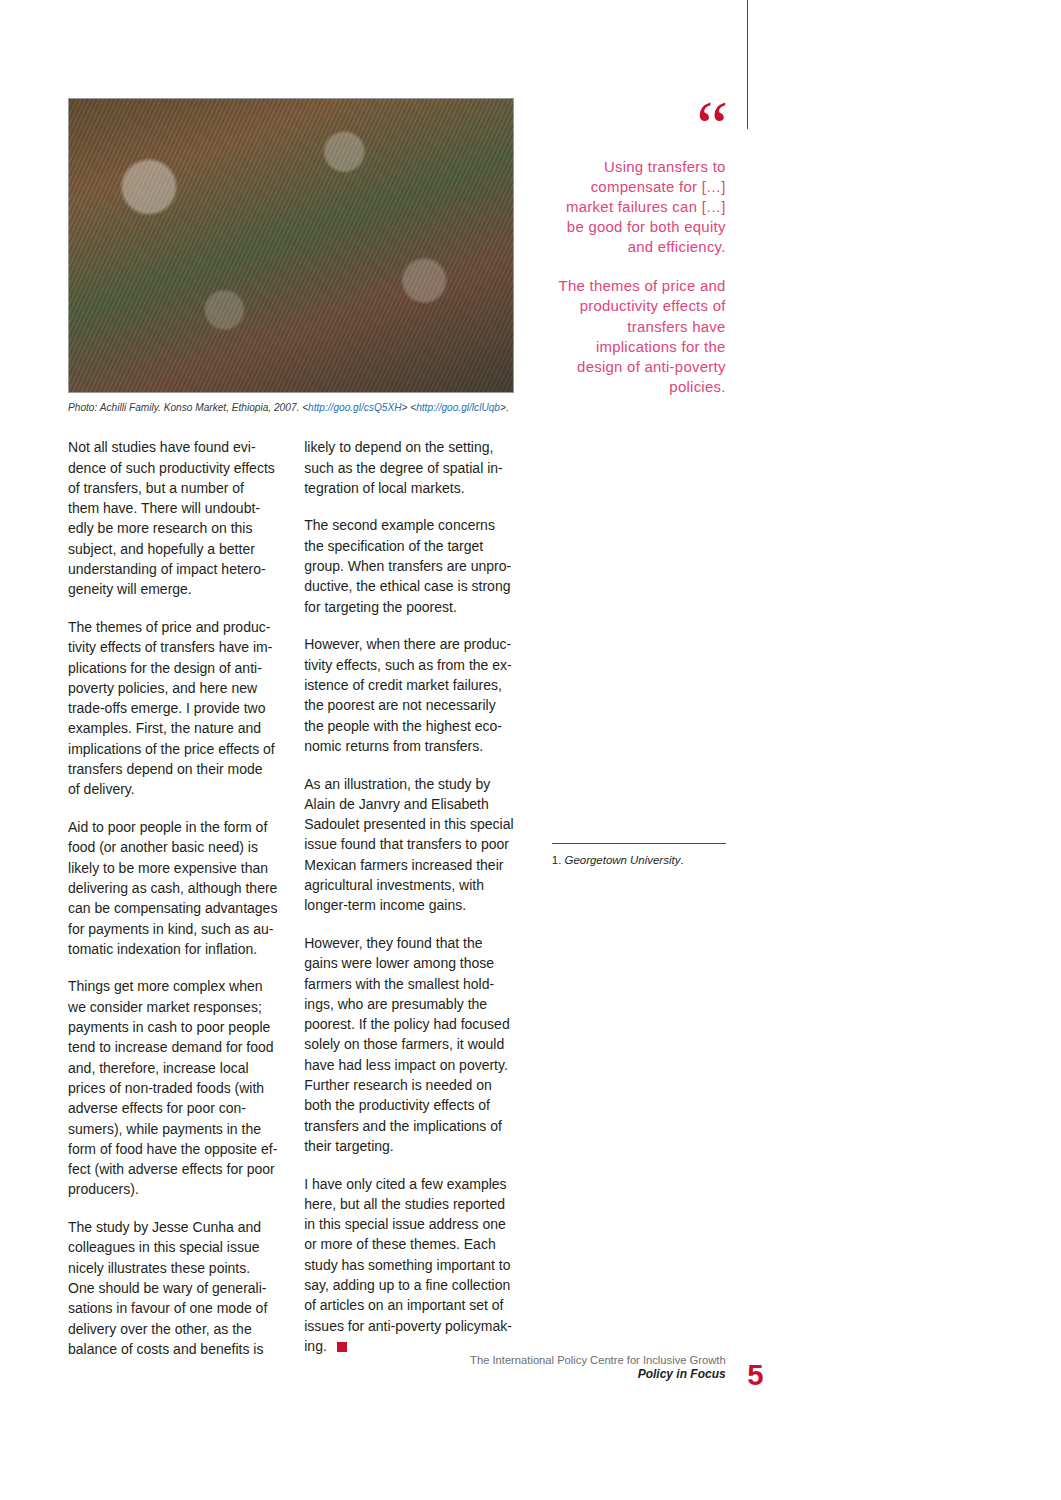Photo: Achilli Family. Konso Market, Ethiopia, 2007. <http://goo.gl/csQ5XH> <http://goo.gl/lclUqb>.
Not all studies have found evidence of such productivity effects of transfers, but a number of them have. There will undoubtedly be more research on this subject, and hopefully a better understanding of impact heterogeneity will emerge.
The themes of price and productivity effects of transfers have implications for the design of anti-poverty policies, and here new trade-offs emerge. I provide two examples. First, the nature and implications of the price effects of transfers depend on their mode of delivery.
Aid to poor people in the form of food (or another basic need) is likely to be more expensive than delivering as cash, although there can be compensating advantages for payments in kind, such as automatic indexation for inflation.
Things get more complex when we consider market responses; payments in cash to poor people tend to increase demand for food and, therefore, increase local prices of non-traded foods (with adverse effects for poor consumers), while payments in the form of food have the opposite effect (with adverse effects for poor producers).
The study by Jesse Cunha and colleagues in this special issue nicely illustrates these points. One should be wary of generalisations in favour of one mode of delivery over the other, as the balance of costs and benefits is likely to depend on the setting, such as the degree of spatial integration of local markets.
The second example concerns the specification of the target group. When transfers are unproductive, the ethical case is strong for targeting the poorest.
However, when there are productivity effects, such as from the existence of credit market failures, the poorest are not necessarily the people with the highest economic returns from transfers.
As an illustration, the study by Alain de Janvry and Elisabeth Sadoulet presented in this special issue found that transfers to poor Mexican farmers increased their agricultural investments, with longer-term income gains.
However, they found that the gains were lower among those farmers with the smallest holdings, who are presumably the poorest. If the policy had focused solely on those farmers, it would have had less impact on poverty. Further research is needed on both the productivity effects of transfers and the implications of their targeting.
I have only cited a few examples here, but all the studies reported in this special issue address one or more of these themes. Each study has something important to say, adding up to a fine collection of articles on an important set of issues for anti-poverty policymaking.
“
Using transfers to compensate for […] market failures can […] be good for both equity and efficiency.
The themes of price and productivity effects of transfers have implications for the design of anti-poverty policies.
1. Georgetown University.
The International Policy Centre for Inclusive Growth
Policy in Focus
5